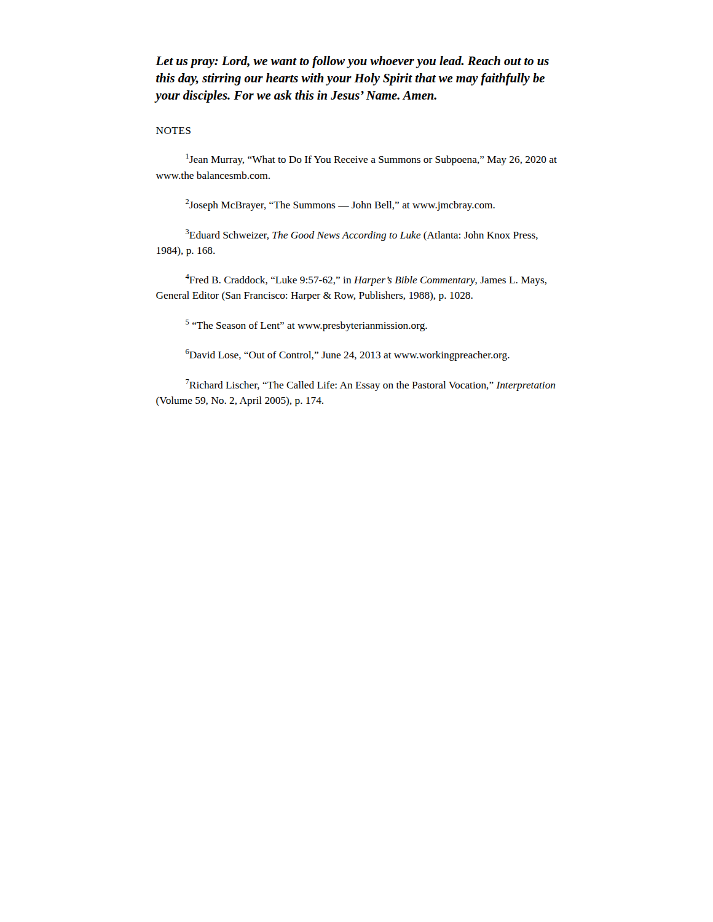Let us pray: Lord, we want to follow you whoever you lead. Reach out to us this day, stirring our hearts with your Holy Spirit that we may faithfully be your disciples. For we ask this in Jesus’ Name. Amen.
NOTES
1Jean Murray, “What to Do If You Receive a Summons or Subpoena,” May 26, 2020 at www.the balancesmb.com.
2Joseph McBrayer, “The Summons — John Bell,” at www.jmcbray.com.
3Eduard Schweizer, The Good News According to Luke (Atlanta: John Knox Press, 1984), p. 168.
4Fred B. Craddock, “Luke 9:57-62,” in Harper’s Bible Commentary, James L. Mays, General Editor (San Francisco: Harper & Row, Publishers, 1988), p. 1028.
5 “The Season of Lent” at www.presbyterianmission.org.
6David Lose, “Out of Control,” June 24, 2013 at www.workingpreacher.org.
7Richard Lischer, “The Called Life: An Essay on the Pastoral Vocation,” Interpretation (Volume 59, No. 2, April 2005), p. 174.